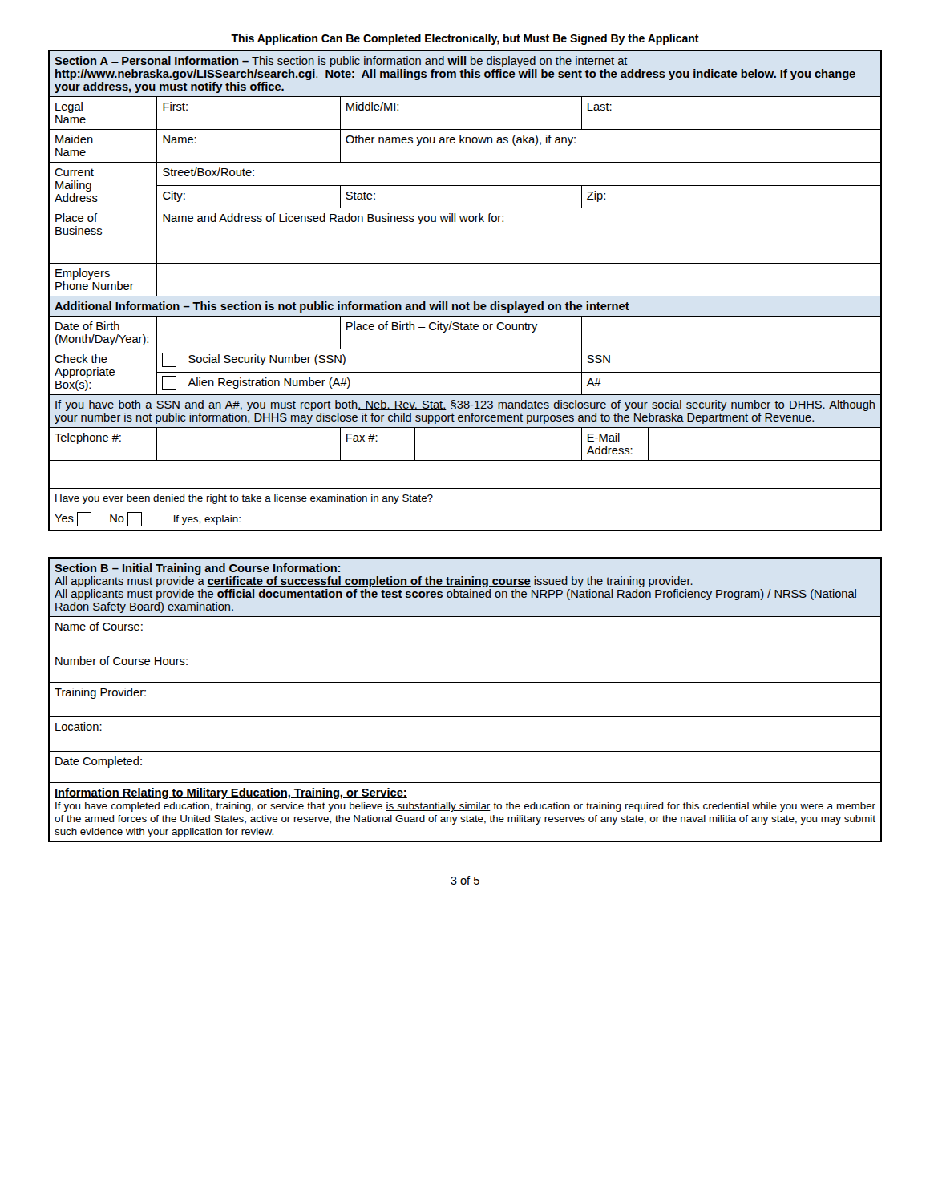This Application Can Be Completed Electronically, but Must Be Signed By the Applicant
| Section A – Personal Information – This section is public information and will be displayed on the internet at http://www.nebraska.gov/LISSearch/search.cgi . Note: All mailings from this office will be sent to the address you indicate below. If you change your address, you must notify this office. |
| Legal Name | First: | Middle/MI: | Last: |
| Maiden Name | Name: | Other names you are known as (aka), if any: |
| Current Mailing Address | Street/Box/Route: |
| City: | State: | Zip: |
| Place of Business | Name and Address of Licensed Radon Business you will work for: |
| Employers Phone Number | |
| Additional Information – This section is not public information and will not be displayed on the internet |
| Date of Birth (Month/Day/Year): | | Place of Birth – City/State or Country | |
| Check the Appropriate Box(s): | Social Security Number (SSN) | SSN |
| Alien Registration Number (A#) | A# |
| If you have both a SSN and an A#, you must report both . Neb. Rev. Stat. §38-123 mandates disclosure of your social security number to DHHS. Although your number is not public information, DHHS may disclose it for child support enforcement purposes and to the Nebraska Department of Revenue. |
| Telephone #: | | Fax #: | | E-Mail Address: | |
| Have you ever been denied the right to take a license examination in any State? Yes No If yes, explain: |
| Section B – Initial Training and Course Information: All applicants must provide a certificate of successful completion of the training course issued by the training provider. All applicants must provide the official documentation of the test scores obtained on the NRPP (National Radon Proficiency Program) / NRSS (National Radon Safety Board) examination. |
| Name of Course: | |
| Number of Course Hours: | |
| Training Provider: | |
| Location: | |
| Date Completed: | |
| Information Relating to Military Education, Training, or Service: If you have completed education, training, or service that you believe is substantially similar to the education or training required for this credential while you were a member of the armed forces of the United States, active or reserve, the National Guard of any state, the military reserves of any state, or the naval militia of any state, you may submit such evidence with your application for review. |
3 of 5